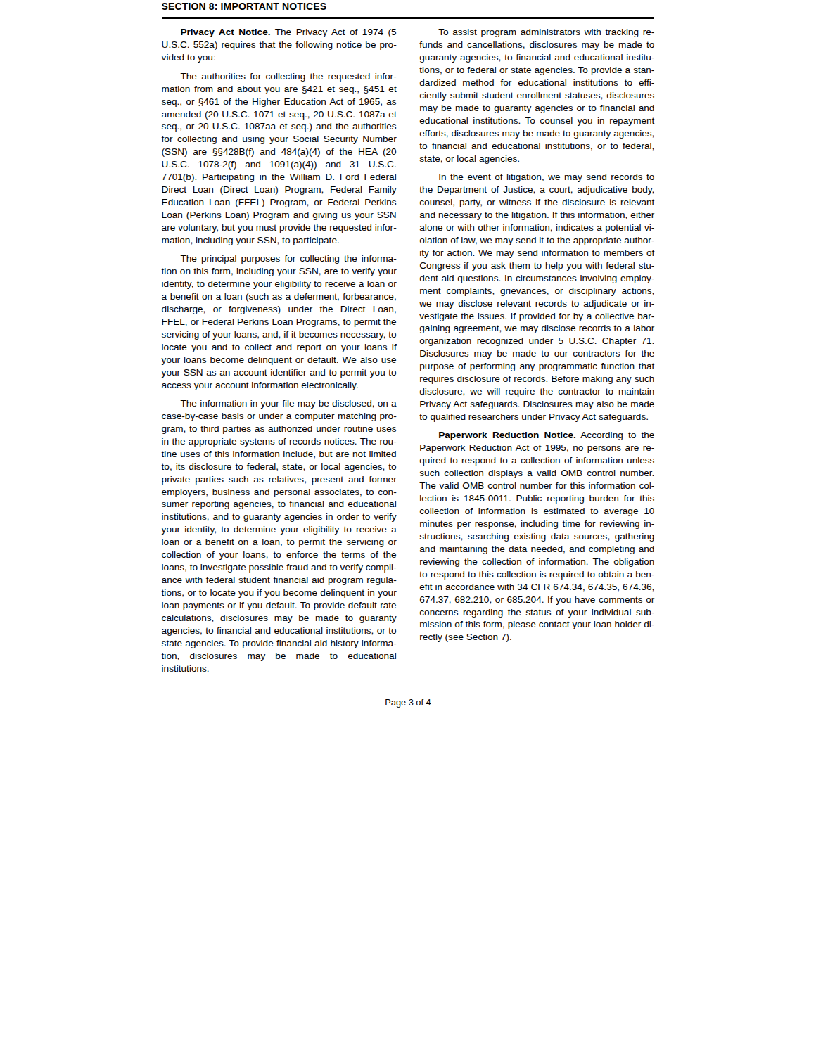SECTION 8: IMPORTANT NOTICES
Privacy Act Notice. The Privacy Act of 1974 (5 U.S.C. 552a) requires that the following notice be provided to you:
The authorities for collecting the requested information from and about you are §421 et seq., §451 et seq., or §461 of the Higher Education Act of 1965, as amended (20 U.S.C. 1071 et seq., 20 U.S.C. 1087a et seq., or 20 U.S.C. 1087aa et seq.) and the authorities for collecting and using your Social Security Number (SSN) are §§428B(f) and 484(a)(4) of the HEA (20 U.S.C. 1078-2(f) and 1091(a)(4)) and 31 U.S.C. 7701(b). Participating in the William D. Ford Federal Direct Loan (Direct Loan) Program, Federal Family Education Loan (FFEL) Program, or Federal Perkins Loan (Perkins Loan) Program and giving us your SSN are voluntary, but you must provide the requested information, including your SSN, to participate.
The principal purposes for collecting the information on this form, including your SSN, are to verify your identity, to determine your eligibility to receive a loan or a benefit on a loan (such as a deferment, forbearance, discharge, or forgiveness) under the Direct Loan, FFEL, or Federal Perkins Loan Programs, to permit the servicing of your loans, and, if it becomes necessary, to locate you and to collect and report on your loans if your loans become delinquent or default. We also use your SSN as an account identifier and to permit you to access your account information electronically.
The information in your file may be disclosed, on a case-by-case basis or under a computer matching program, to third parties as authorized under routine uses in the appropriate systems of records notices. The routine uses of this information include, but are not limited to, its disclosure to federal, state, or local agencies, to private parties such as relatives, present and former employers, business and personal associates, to consumer reporting agencies, to financial and educational institutions, and to guaranty agencies in order to verify your identity, to determine your eligibility to receive a loan or a benefit on a loan, to permit the servicing or collection of your loans, to enforce the terms of the loans, to investigate possible fraud and to verify compliance with federal student financial aid program regulations, or to locate you if you become delinquent in your loan payments or if you default. To provide default rate calculations, disclosures may be made to guaranty agencies, to financial and educational institutions, or to state agencies. To provide financial aid history information, disclosures may be made to educational institutions.
To assist program administrators with tracking refunds and cancellations, disclosures may be made to guaranty agencies, to financial and educational institutions, or to federal or state agencies. To provide a standardized method for educational institutions to efficiently submit student enrollment statuses, disclosures may be made to guaranty agencies or to financial and educational institutions. To counsel you in repayment efforts, disclosures may be made to guaranty agencies, to financial and educational institutions, or to federal, state, or local agencies.
In the event of litigation, we may send records to the Department of Justice, a court, adjudicative body, counsel, party, or witness if the disclosure is relevant and necessary to the litigation. If this information, either alone or with other information, indicates a potential violation of law, we may send it to the appropriate authority for action. We may send information to members of Congress if you ask them to help you with federal student aid questions. In circumstances involving employment complaints, grievances, or disciplinary actions, we may disclose relevant records to adjudicate or investigate the issues. If provided for by a collective bargaining agreement, we may disclose records to a labor organization recognized under 5 U.S.C. Chapter 71. Disclosures may be made to our contractors for the purpose of performing any programmatic function that requires disclosure of records. Before making any such disclosure, we will require the contractor to maintain Privacy Act safeguards. Disclosures may also be made to qualified researchers under Privacy Act safeguards.
Paperwork Reduction Notice. According to the Paperwork Reduction Act of 1995, no persons are required to respond to a collection of information unless such collection displays a valid OMB control number. The valid OMB control number for this information collection is 1845-0011. Public reporting burden for this collection of information is estimated to average 10 minutes per response, including time for reviewing instructions, searching existing data sources, gathering and maintaining the data needed, and completing and reviewing the collection of information. The obligation to respond to this collection is required to obtain a benefit in accordance with 34 CFR 674.34, 674.35, 674.36, 674.37, 682.210, or 685.204. If you have comments or concerns regarding the status of your individual submission of this form, please contact your loan holder directly (see Section 7).
Page 3 of 4